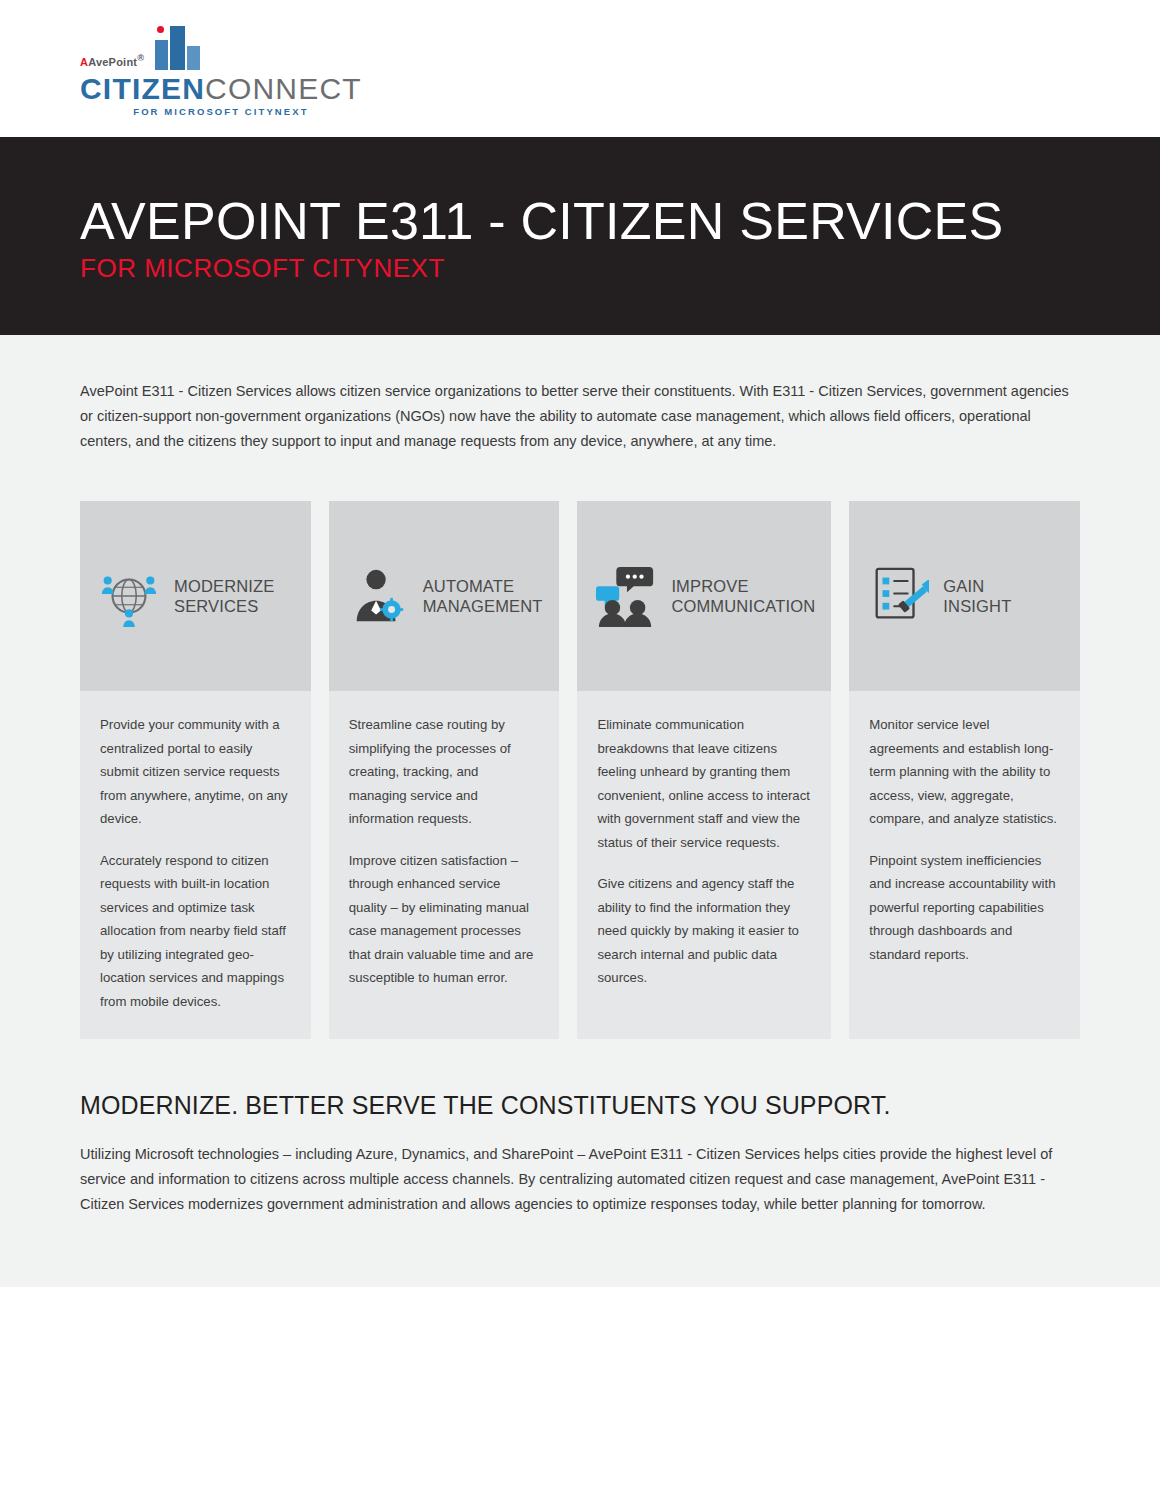AAvePoint® CITIZEN CONNECT FOR MICROSOFT CITYNEXT
AVEPOINT E311 - CITIZEN SERVICES
FOR MICROSOFT CITYNEXT
AvePoint E311 - Citizen Services allows citizen service organizations to better serve their constituents. With E311 - Citizen Services, government agencies or citizen-support non-government organizations (NGOs) now have the ability to automate case management, which allows field officers, operational centers, and the citizens they support to input and manage requests from any device, anywhere, at any time.
MODERNIZE
SERVICES
Provide your community with a centralized portal to easily submit citizen service requests from anywhere, anytime, on any device.
Accurately respond to citizen requests with built-in location services and optimize task allocation from nearby field staff by utilizing integrated geo-location services and mappings from mobile devices.
AUTOMATE
MANAGEMENT
Streamline case routing by simplifying the processes of creating, tracking, and managing service and information requests.
Improve citizen satisfaction – through enhanced service quality – by eliminating manual case management processes that drain valuable time and are susceptible to human error.
IMPROVE
COMMUNICATION
Eliminate communication breakdowns that leave citizens feeling unheard by granting them convenient, online access to interact with government staff and view the status of their service requests.
Give citizens and agency staff the ability to find the information they need quickly by making it easier to search internal and public data sources.
GAIN
INSIGHT
Monitor service level agreements and establish long-term planning with the ability to access, view, aggregate, compare, and analyze statistics.
Pinpoint system inefficiencies and increase accountability with powerful reporting capabilities through dashboards and standard reports.
MODERNIZE. BETTER SERVE THE CONSTITUENTS YOU SUPPORT.
Utilizing Microsoft technologies – including Azure, Dynamics, and SharePoint – AvePoint E311 - Citizen Services helps cities provide the highest level of service and information to citizens across multiple access channels. By centralizing automated citizen request and case management, AvePoint E311 - Citizen Services modernizes government administration and allows agencies to optimize responses today, while better planning for tomorrow.